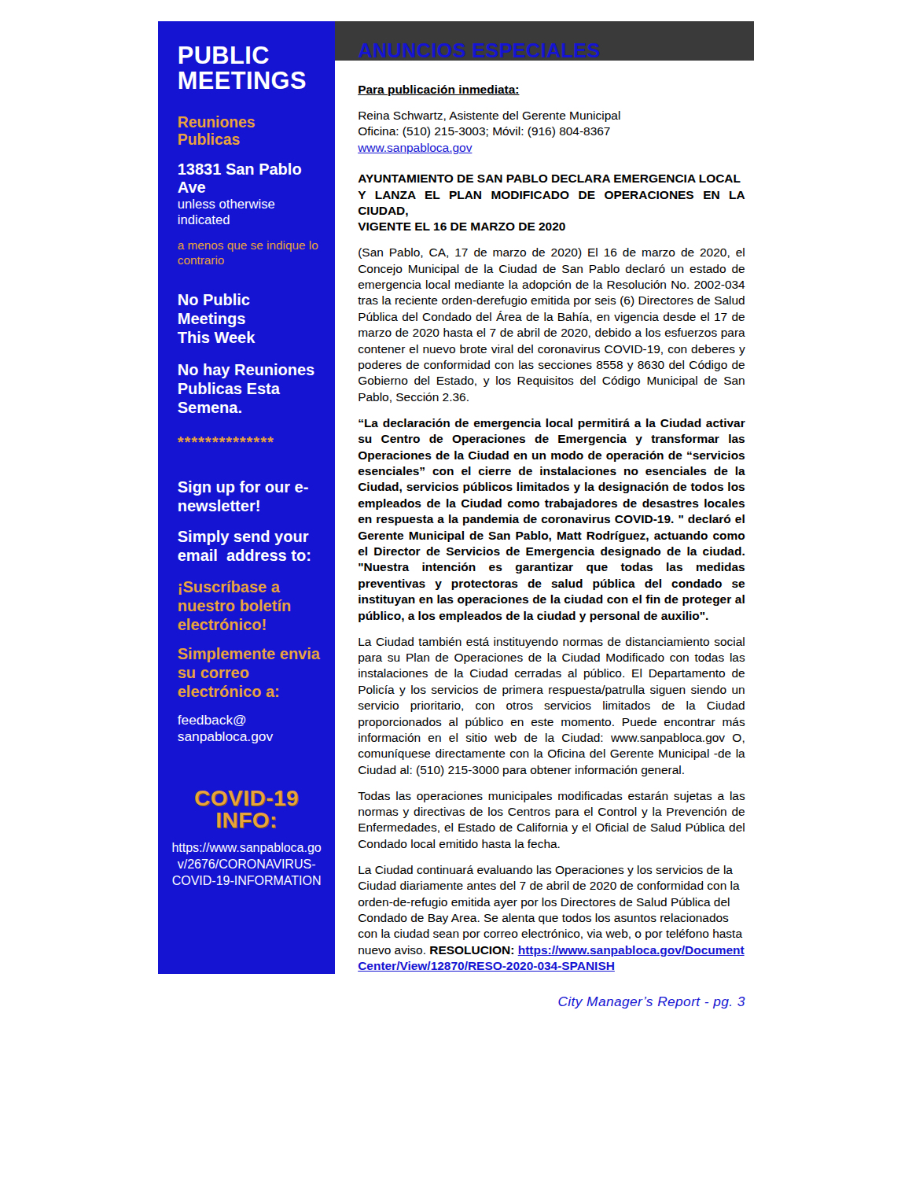PUBLIC
MEETINGS
Reuniones Publicas
13831 San Pablo Ave
unless otherwise indicated
a menos que se indique lo contrario
No Public Meetings
This Week
No hay Reuniones
Publicas Esta Semena.
**************
Sign up for our e-
newsletter!
Simply send your
email address to:
¡Suscríbase a nuestro boletín electrónico!
Simplemente envia su correo electrónico a:
feedback@
sanpabloca.gov
COVID-19
INFO:
https://www.sanpabloca.gov/2676/CORONAVIRUS-COVID-19-INFORMATION
ANUNCIOS ESPECIALES
Para publicación inmediata:
Reina Schwartz, Asistente del Gerente Municipal
Oficina: (510) 215-3003; Móvil: (916) 804-8367
www.sanpabloca.gov
AYUNTAMIENTO DE SAN PABLO DECLARA EMERGENCIA LOCAL
Y LANZA EL PLAN MODIFICADO DE OPERACIONES EN LA CIUDAD,
VIGENTE EL 16 DE MARZO DE 2020
(San Pablo, CA, 17 de marzo de 2020) El 16 de marzo de 2020, el Concejo Municipal de la Ciudad de San Pablo declaró un estado de emergencia local mediante la adopción de la Resolución No. 2002-034 tras la reciente orden-derefugio emitida por seis (6) Directores de Salud Pública del Condado del Área de la Bahía, en vigencia desde el 17 de marzo de 2020 hasta el 7 de abril de 2020, debido a los esfuerzos para contener el nuevo brote viral del coronavirus COVID-19, con deberes y poderes de conformidad con las secciones 8558 y 8630 del Código de Gobierno del Estado, y los Requisitos del Código Municipal de San Pablo, Sección 2.36.
“La declaración de emergencia local permitirá a la Ciudad activar su Centro de Operaciones de Emergencia y transformar las Operaciones de la Ciudad en un modo de operación de “servicios esenciales” con el cierre de instalaciones no esenciales de la Ciudad, servicios públicos limitados y la designación de todos los empleados de la Ciudad como trabajadores de desastres locales en respuesta a la pandemia de coronavirus COVID-19. " declaró el Gerente Municipal de San Pablo, Matt Rodríguez, actuando como el Director de Servicios de Emergencia designado de la ciudad. "Nuestra intención es garantizar que todas las medidas preventivas y protectoras de salud pública del condado se instituyan en las operaciones de la ciudad con el fin de proteger al público, a los empleados de la ciudad y personal de auxilio".
La Ciudad también está instituyendo normas de distanciamiento social para su Plan de Operaciones de la Ciudad Modificado con todas las instalaciones de la Ciudad cerradas al público. El Departamento de Policía y los servicios de primera respuesta/patrulla siguen siendo un servicio prioritario, con otros servicios limitados de la Ciudad proporcionados al público en este momento. Puede encontrar más información en el sitio web de la Ciudad: www.sanpabloca.gov O, comuníquese directamente con la Oficina del Gerente Municipal -de la Ciudad al: (510) 215-3000 para obtener información general.
Todas las operaciones municipales modificadas estarán sujetas a las normas y directivas de los Centros para el Control y la Prevención de Enfermedades, el Estado de California y el Oficial de Salud Pública del Condado local emitido hasta la fecha.
La Ciudad continuará evaluando las Operaciones y los servicios de la Ciudad diariamente antes del 7 de abril de 2020 de conformidad con la orden-de-refugio emitida ayer por los Directores de Salud Pública del Condado de Bay Area. Se alenta que todos los asuntos relacionados con la ciudad sean por correo electrónico, via web, o por teléfono hasta nuevo aviso. RESOLUCION: https://www.sanpabloca.gov/DocumentCenter/View/12870/RESO-2020-034-SPANISH
City Manager’s Report - pg. 3